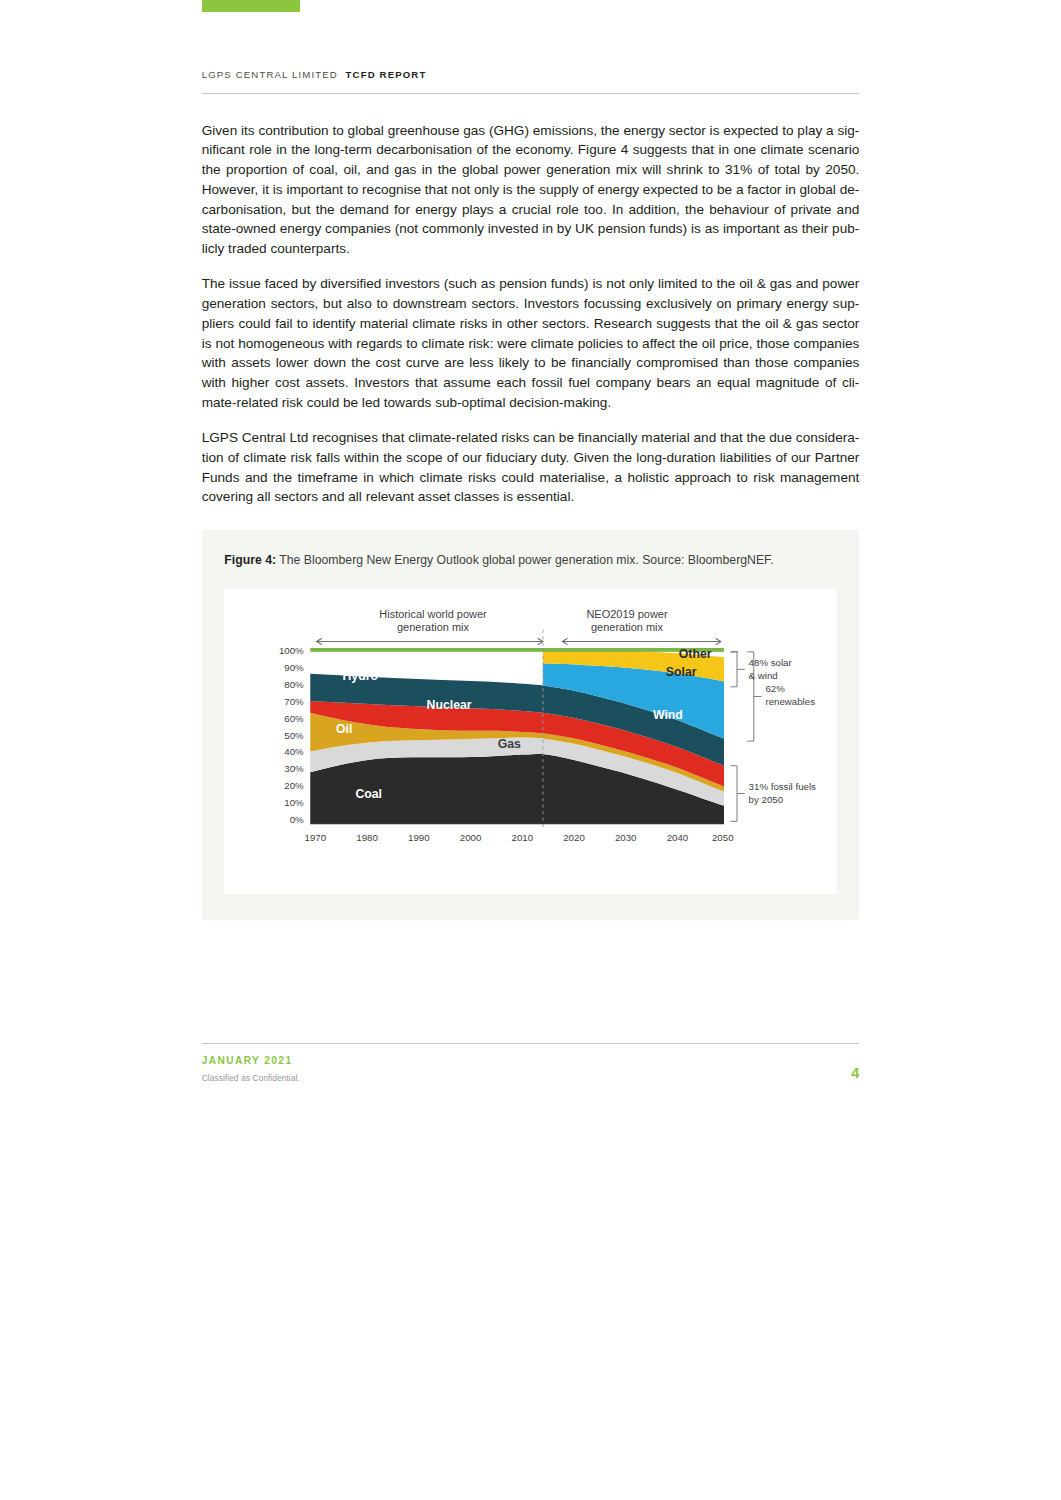LGPS Central Limited TCFD Report
Given its contribution to global greenhouse gas (GHG) emissions, the energy sector is expected to play a significant role in the long-term decarbonisation of the economy. Figure 4 suggests that in one climate scenario the proportion of coal, oil, and gas in the global power generation mix will shrink to 31% of total by 2050. However, it is important to recognise that not only is the supply of energy expected to be a factor in global decarbonisation, but the demand for energy plays a crucial role too. In addition, the behaviour of private and state-owned energy companies (not commonly invested in by UK pension funds) is as important as their publicly traded counterparts.
The issue faced by diversified investors (such as pension funds) is not only limited to the oil & gas and power generation sectors, but also to downstream sectors. Investors focussing exclusively on primary energy suppliers could fail to identify material climate risks in other sectors. Research suggests that the oil & gas sector is not homogeneous with regards to climate risk: were climate policies to affect the oil price, those companies with assets lower down the cost curve are less likely to be financially compromised than those companies with higher cost assets. Investors that assume each fossil fuel company bears an equal magnitude of climate-related risk could be led towards sub-optimal decision-making.
LGPS Central Ltd recognises that climate-related risks can be financially material and that the due consideration of climate risk falls within the scope of our fiduciary duty. Given the long-duration liabilities of our Partner Funds and the timeframe in which climate risks could materialise, a holistic approach to risk management covering all sectors and all relevant asset classes is essential.
Figure 4: The Bloomberg New Energy Outlook global power generation mix. Source: BloombergNEF.
Historical world power generation mix NEO2019 power generation mix 100% 90% 80% 70% 60% 50% 40% 30% 20% 10% 0% Hydro Nuclear Oil Gas Coal Wind Solar Other 1970 1980 1990 2000 2010 2020 2030 2040 2050 48% solar & wind 62% renewables 31% fossil fuels by 2050
January 2021
Classified as Confidential.
4